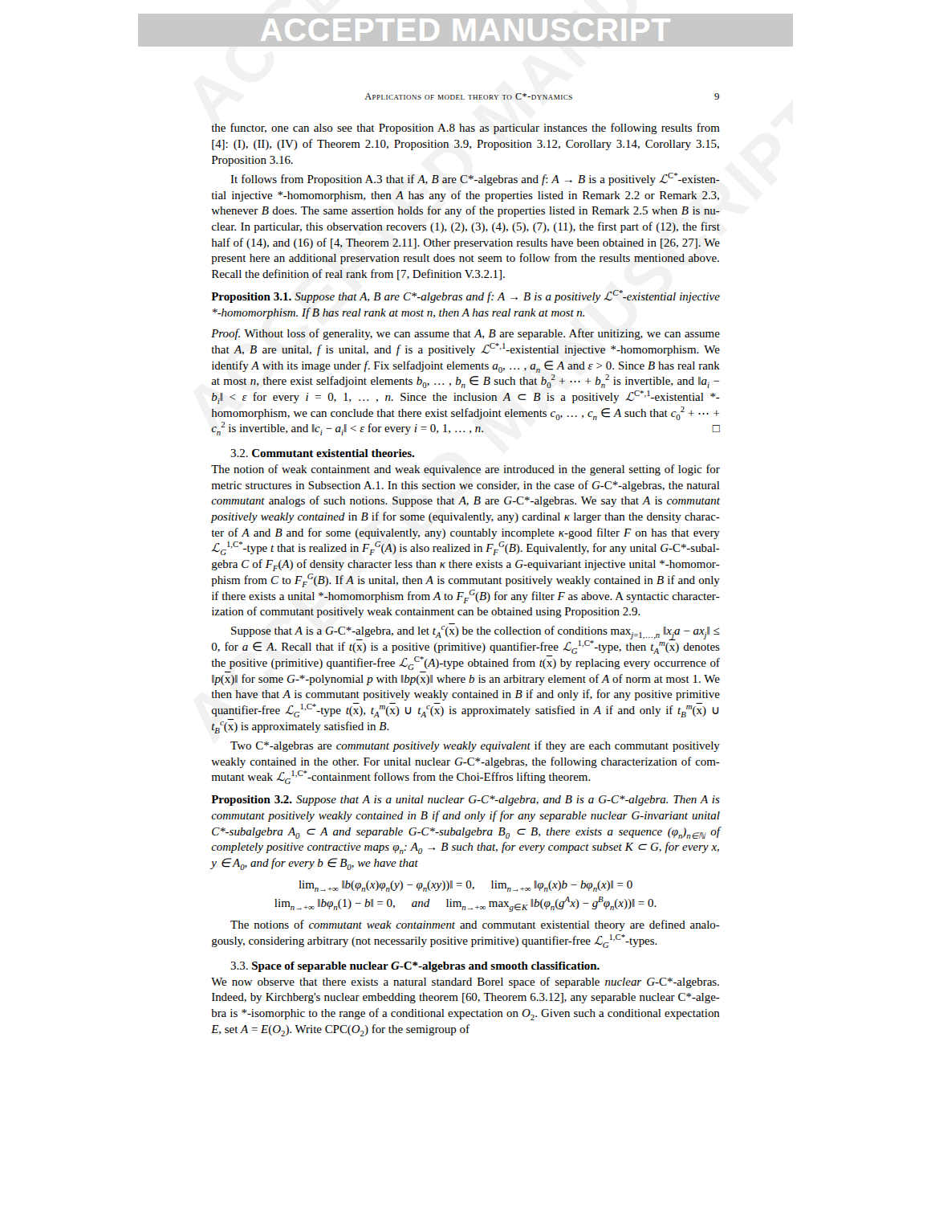ACCEPTED MANUSCRIPT
ACCEPTED MANUSCRIPT ACCEPTED MANUSCRIPT ACCEPTED MANUSCRIPT
Applications of model theory to C*-dynamics 9
the functor, one can also see that Proposition A.8 has as particular instances the following results from [4]: (I), (II), (IV) of Theorem 2.10, Proposition 3.9, Proposition 3.12, Corollary 3.14, Corollary 3.15, Proposition 3.16.
It follows from Proposition A.3 that if A, B are C*-algebras and f: A → B is a positively ℒC*-existential injective *-homomorphism, then A has any of the properties listed in Remark 2.2 or Remark 2.3, whenever B does. The same assertion holds for any of the properties listed in Remark 2.5 when B is nuclear. In particular, this observation recovers (1), (2), (3), (4), (5), (7), (11), the first part of (12), the first half of (14), and (16) of [4, Theorem 2.11]. Other preservation results have been obtained in [26, 27]. We present here an additional preservation result does not seem to follow from the results mentioned above. Recall the definition of real rank from [7, Definition V.3.2.1].
Proposition 3.1. Suppose that A, B are C*-algebras and f: A → B is a positively ℒC*-existential injective *-homomorphism. If B has real rank at most n, then A has real rank at most n.
Proof. Without loss of generality, we can assume that A, B are separable. After unitizing, we can assume that A, B are unital, f is unital, and f is a positively ℒC*,1-existential injective *-homomorphism. We identify A with its image under f. Fix selfadjoint elements a0, … , an ∈ A and ε > 0. Since B has real rank at most n, there exist selfadjoint elements b0, … , bn ∈ B such that b02 + ⋯ + bn2 is invertible, and ‖ai − bi‖ < ε for every i = 0, 1, … , n. Since the inclusion A ⊂ B is a positively ℒC*,1-existential *-homomorphism, we can conclude that there exist selfadjoint elements c0, … , cn ∈ A such that c02 + ⋯ + cn2 is invertible, and ‖ci − ai‖ < ε for every i = 0, 1, … , n. □
3.2. Commutant existential theories.
The notion of weak containment and weak equivalence are introduced in the general setting of logic for metric structures in Subsection A.1. In this section we consider, in the case of G-C*-algebras, the natural commutant analogs of such notions. Suppose that A, B are G-C*-algebras. We say that A is commutant positively weakly contained in B if for some (equivalently, any) cardinal κ larger than the density character of A and B and for some (equivalently, any) countably incomplete κ-good filter F on has that every ℒG1,C*-type t that is realized in FFG(A) is also realized in FFG(B). Equivalently, for any unital G-C*-subalgebra C of FF(A) of density character less than κ there exists a G-equivariant injective unital *-homomorphism from C to FFG(B). If A is unital, then A is commutant positively weakly contained in B if and only if there exists a unital *-homomorphism from A to FFG(B) for any filter F as above. A syntactic characterization of commutant positively weak containment can be obtained using Proposition 2.9.
Suppose that A is a G-C*-algebra, and let tAc(x) be the collection of conditions maxj=1,…,n ‖xja − axj‖ ≤ 0, for a ∈ A. Recall that if t(x) is a positive (primitive) quantifier-free ℒG1,C*-type, then tAm(x) denotes the positive (primitive) quantifier-free ℒGC*(A)-type obtained from t(x) by replacing every occurrence of ‖p(x)‖ for some G-*-polynomial p with ‖bp(x)‖ where b is an arbitrary element of A of norm at most 1. We then have that A is commutant positively weakly contained in B if and only if, for any positive primitive quantifier-free ℒG1,C*-type t(x), tAm(x) ∪ tAc(x) is approximately satisfied in A if and only if tBm(x) ∪ tBc(x) is approximately satisfied in B.
Two C*-algebras are commutant positively weakly equivalent if they are each commutant positively weakly contained in the other. For unital nuclear G-C*-algebras, the following characterization of commutant weak ℒG1,C*-containment follows from the Choi-Effros lifting theorem.
Proposition 3.2. Suppose that A is a unital nuclear G-C*-algebra, and B is a G-C*-algebra. Then A is commutant positively weakly contained in B if and only if for any separable nuclear G-invariant unital C*-subalgebra A0 ⊂ A and separable G-C*-subalgebra B0 ⊂ B, there exists a sequence (φn)n∈ℕ of completely positive contractive maps φn: A0 → B such that, for every compact subset K ⊂ G, for every x, y ∈ A0, and for every b ∈ B0, we have that
limn→+∞ ‖b(φn(x)φn(y) − φn(xy))‖ = 0, limn→+∞ ‖φn(x)b − bφn(x)‖ = 0
limn→+∞ ‖bφn(1) − b‖ = 0, and limn→+∞ maxg∈K ‖b(φn(gAx) − gBφn(x))‖ = 0.
The notions of commutant weak containment and commutant existential theory are defined analogously, considering arbitrary (not necessarily positive primitive) quantifier-free ℒG1,C*-types.
3.3. Space of separable nuclear G-C*-algebras and smooth classification.
We now observe that there exists a natural standard Borel space of separable nuclear G-C*-algebras. Indeed, by Kirchberg's nuclear embedding theorem [60, Theorem 6.3.12], any separable nuclear C*-algebra is *-isomorphic to the range of a conditional expectation on O2. Given such a conditional expectation E, set A = E(O2). Write CPC(O2) for the semigroup of